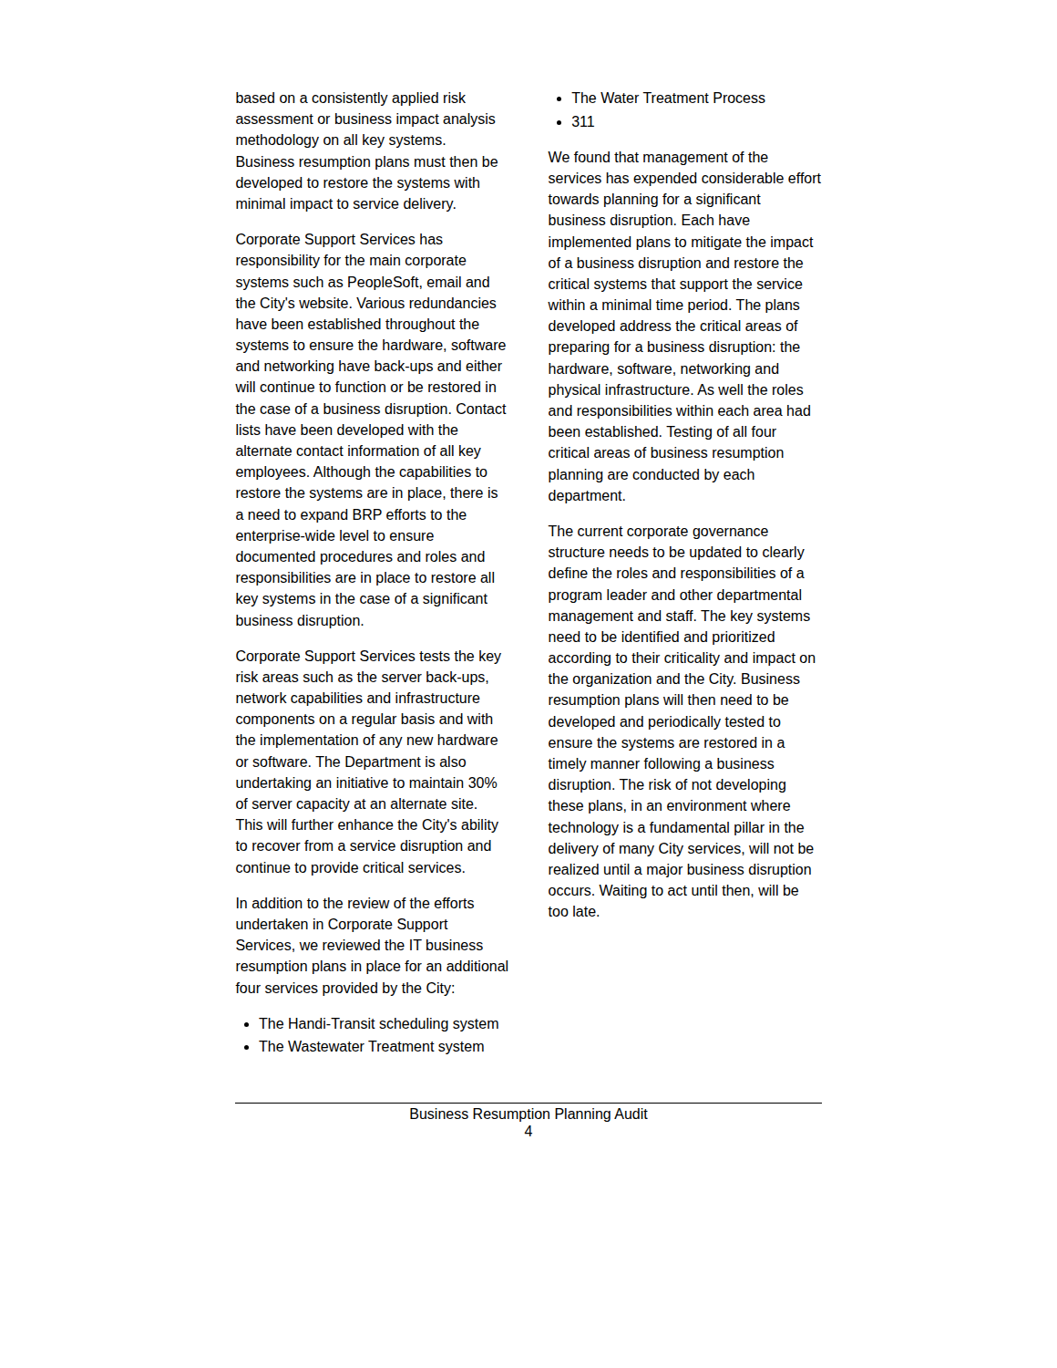based on a consistently applied risk assessment or business impact analysis methodology on all key systems. Business resumption plans must then be developed to restore the systems with minimal impact to service delivery.
Corporate Support Services has responsibility for the main corporate systems such as PeopleSoft, email and the City's website. Various redundancies have been established throughout the systems to ensure the hardware, software and networking have back-ups and either will continue to function or be restored in the case of a business disruption. Contact lists have been developed with the alternate contact information of all key employees. Although the capabilities to restore the systems are in place, there is a need to expand BRP efforts to the enterprise-wide level to ensure documented procedures and roles and responsibilities are in place to restore all key systems in the case of a significant business disruption.
Corporate Support Services tests the key risk areas such as the server back-ups, network capabilities and infrastructure components on a regular basis and with the implementation of any new hardware or software. The Department is also undertaking an initiative to maintain 30% of server capacity at an alternate site. This will further enhance the City's ability to recover from a service disruption and continue to provide critical services.
In addition to the review of the efforts undertaken in Corporate Support Services, we reviewed the IT business resumption plans in place for an additional four services provided by the City:
The Handi-Transit scheduling system
The Wastewater Treatment system
The Water Treatment Process
311
We found that management of the services has expended considerable effort towards planning for a significant business disruption. Each have implemented plans to mitigate the impact of a business disruption and restore the critical systems that support the service within a minimal time period. The plans developed address the critical areas of preparing for a business disruption: the hardware, software, networking and physical infrastructure. As well the roles and responsibilities within each area had been established. Testing of all four critical areas of business resumption planning are conducted by each department.
The current corporate governance structure needs to be updated to clearly define the roles and responsibilities of a program leader and other departmental management and staff. The key systems need to be identified and prioritized according to their criticality and impact on the organization and the City. Business resumption plans will then need to be developed and periodically tested to ensure the systems are restored in a timely manner following a business disruption. The risk of not developing these plans, in an environment where technology is a fundamental pillar in the delivery of many City services, will not be realized until a major business disruption occurs. Waiting to act until then, will be too late.
Business Resumption Planning Audit 4